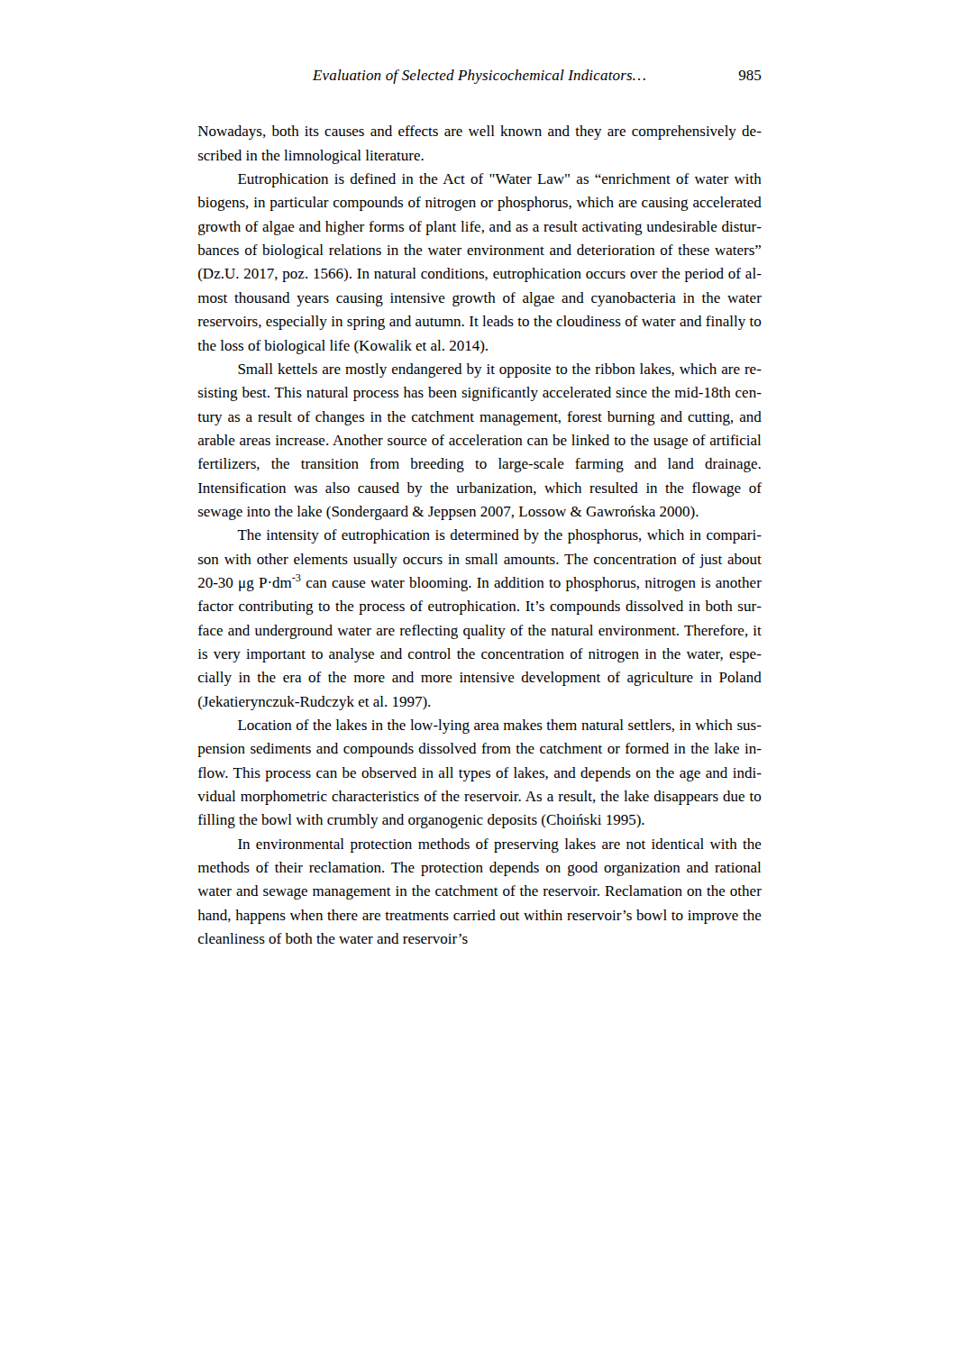Evaluation of Selected Physicochemical Indicators… 985
Nowadays, both its causes and effects are well known and they are comprehensively described in the limnological literature.
Eutrophication is defined in the Act of "Water Law" as “enrichment of water with biogens, in particular compounds of nitrogen or phosphorus, which are causing accelerated growth of algae and higher forms of plant life, and as a result activating undesirable disturbances of biological relations in the water environment and deterioration of these waters” (Dz.U. 2017, poz. 1566). In natural conditions, eutrophication occurs over the period of almost thousand years causing intensive growth of algae and cyanobacteria in the water reservoirs, especially in spring and autumn. It leads to the cloudiness of water and finally to the loss of biological life (Kowalik et al. 2014).
Small kettels are mostly endangered by it opposite to the ribbon lakes, which are resisting best. This natural process has been significantly accelerated since the mid-18th century as a result of changes in the catchment management, forest burning and cutting, and arable areas increase. Another source of acceleration can be linked to the usage of artificial fertilizers, the transition from breeding to large-scale farming and land drainage. Intensification was also caused by the urbanization, which resulted in the flowage of sewage into the lake (Sondergaard & Jeppsen 2007, Lossow & Gawrońska 2000).
The intensity of eutrophication is determined by the phosphorus, which in comparison with other elements usually occurs in small amounts. The concentration of just about 20-30 μg P·dm-3 can cause water blooming. In addition to phosphorus, nitrogen is another factor contributing to the process of eutrophication. It’s compounds dissolved in both surface and underground water are reflecting quality of the natural environment. Therefore, it is very important to analyse and control the concentration of nitrogen in the water, especially in the era of the more and more intensive development of agriculture in Poland (Jekatierynczuk-Rudczyk et al. 1997).
Location of the lakes in the low-lying area makes them natural settlers, in which suspension sediments and compounds dissolved from the catchment or formed in the lake inflow. This process can be observed in all types of lakes, and depends on the age and individual morphometric characteristics of the reservoir. As a result, the lake disappears due to filling the bowl with crumbly and organogenic deposits (Choiński 1995).
In environmental protection methods of preserving lakes are not identical with the methods of their reclamation. The protection depends on good organization and rational water and sewage management in the catchment of the reservoir. Reclamation on the other hand, happens when there are treatments carried out within reservoir’s bowl to improve the cleanliness of both the water and reservoir’s